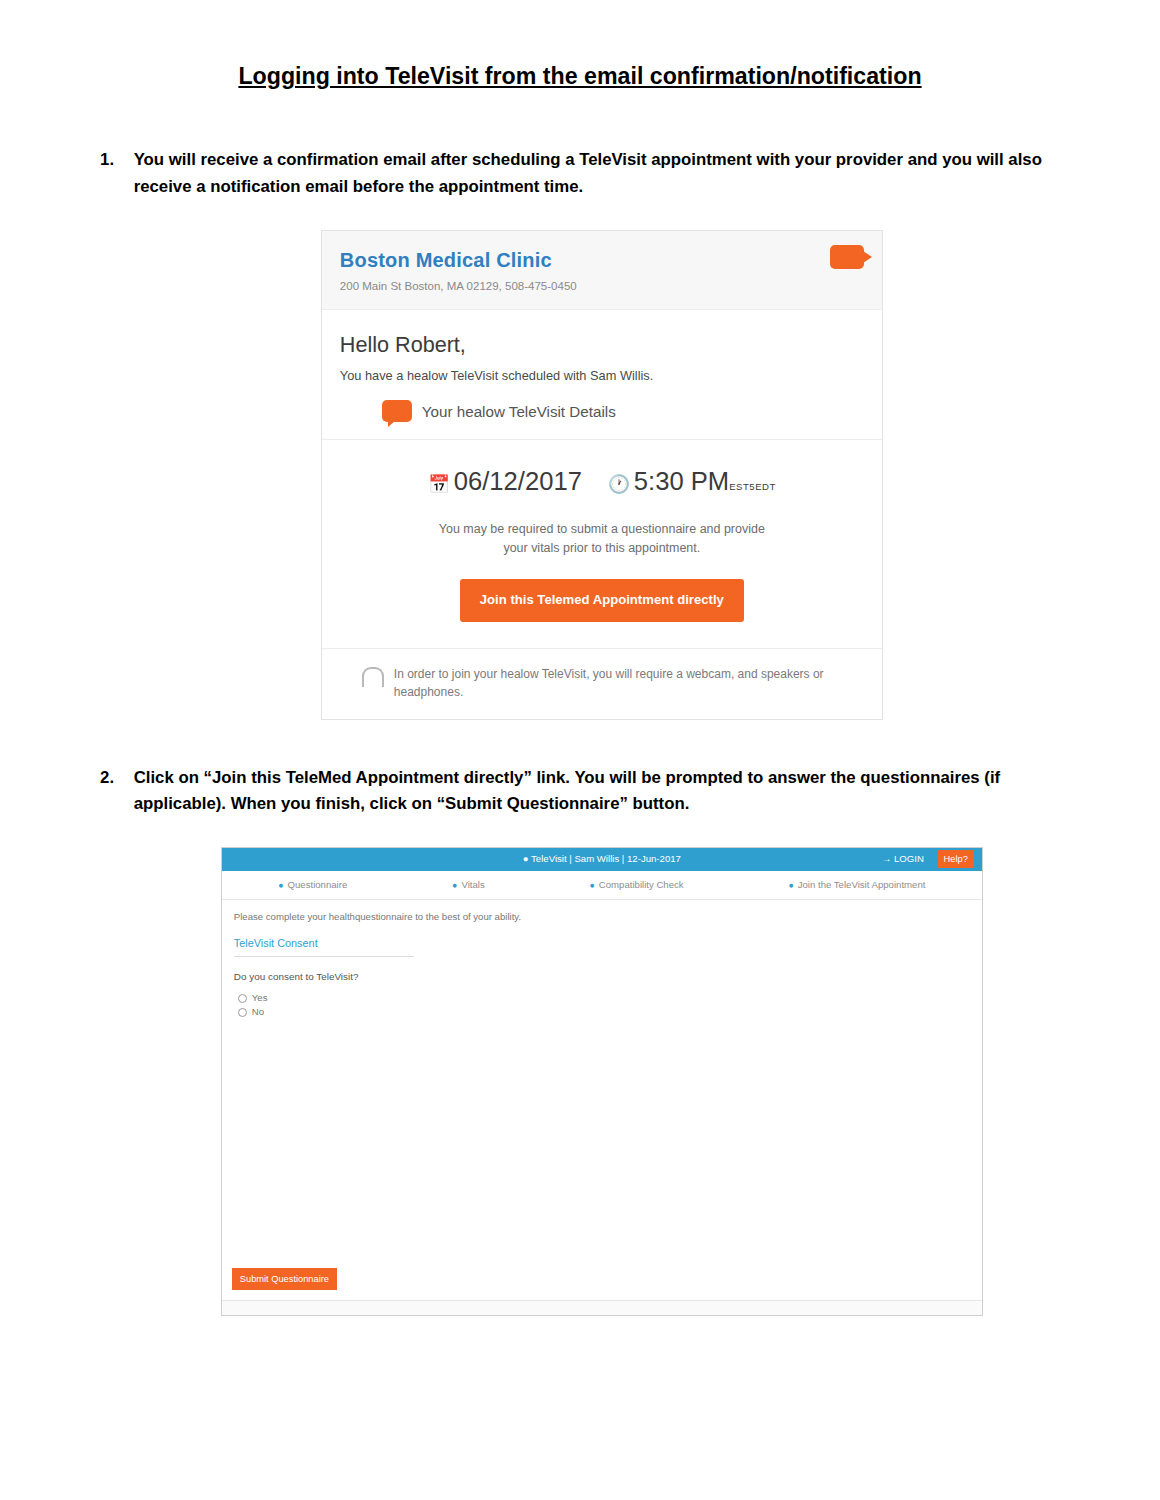Logging into TeleVisit from the email confirmation/notification
You will receive a confirmation email after scheduling a TeleVisit appointment with your provider and you will also receive a notification email before the appointment time.
Boston Medical Clinic
200 Main St Boston, MA 02129, 508-475-0450
Hello Robert,
You have a healow TeleVisit scheduled with Sam Willis.
Your healow TeleVisit Details
📅06/12/2017
🕐5:30 PMEST5EDT
You may be required to submit a questionnaire and provide your vitals prior to this appointment.
Join this Telemed Appointment directly
In order to join your healow TeleVisit, you will require a webcam, and speakers or headphones.
Click on “Join this TeleMed Appointment directly” link. You will be prompted to answer the questionnaires (if applicable). When you finish, click on “Submit Questionnaire” button.
● TeleVisit | Sam Willis | 12-Jun-2017 → LOGIN Help?
Questionnaire Vitals Compatibility Check Join the TeleVisit Appointment
Please complete your healthquestionnaire to the best of your ability.
TeleVisit Consent
Do you consent to TeleVisit?
Yes
No
Submit Questionnaire